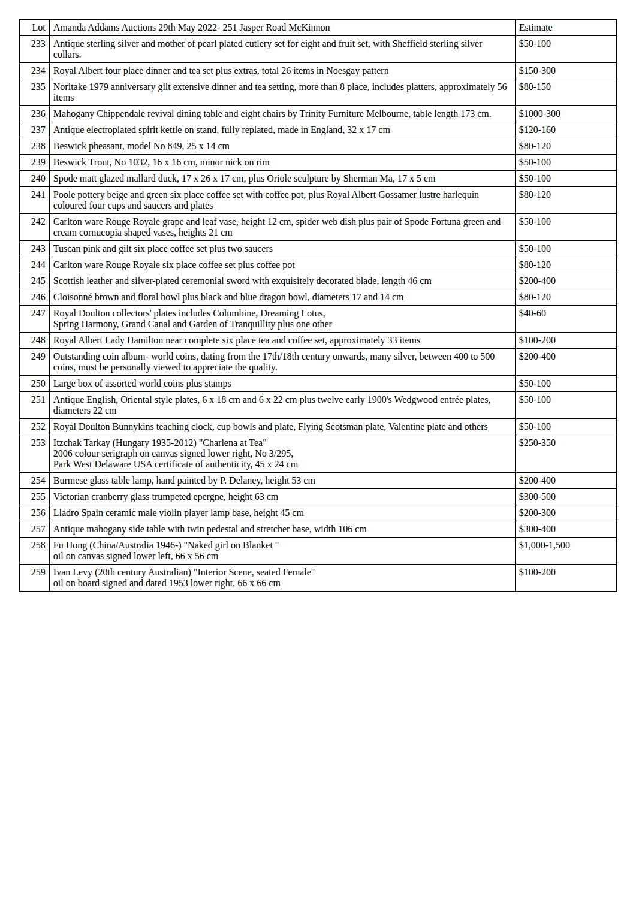| Lot | Amanda Addams Auctions 29th May 2022- 251 Jasper Road McKinnon | Estimate |
| --- | --- | --- |
| 233 | Antique sterling silver and mother of pearl plated cutlery set for eight and fruit set, with Sheffield sterling silver collars. | $50-100 |
| 234 | Royal Albert four place dinner and tea set plus extras, total 26 items in Noesgay pattern | $150-300 |
| 235 | Noritake 1979 anniversary gilt extensive dinner and tea setting, more than 8 place, includes platters, approximately 56 items | $80-150 |
| 236 | Mahogany Chippendale revival dining table and eight chairs by Trinity Furniture Melbourne, table length 173 cm. | $1000-300 |
| 237 | Antique electroplated spirit kettle on stand, fully replated, made in England, 32 x 17 cm | $120-160 |
| 238 | Beswick pheasant, model No 849, 25 x 14 cm | $80-120 |
| 239 | Beswick Trout, No 1032, 16 x 16 cm, minor nick on rim | $50-100 |
| 240 | Spode matt glazed mallard duck, 17 x 26 x 17 cm, plus Oriole sculpture by Sherman Ma, 17 x 5 cm | $50-100 |
| 241 | Poole pottery beige and green six place coffee set with coffee pot, plus Royal Albert Gossamer lustre harlequin coloured four cups and saucers and plates | $80-120 |
| 242 | Carlton ware Rouge Royale grape and leaf vase, height 12 cm, spider web dish plus pair of Spode Fortuna green and cream cornucopia shaped vases, heights 21 cm | $50-100 |
| 243 | Tuscan pink and gilt six place coffee set plus two saucers | $50-100 |
| 244 | Carlton ware Rouge Royale six place coffee set plus coffee pot | $80-120 |
| 245 | Scottish leather and silver-plated ceremonial sword with exquisitely decorated blade, length 46 cm | $200-400 |
| 246 | Cloisonné brown and floral bowl plus black and blue dragon bowl, diameters 17 and 14 cm | $80-120 |
| 247 | Royal Doulton collectors' plates includes Columbine, Dreaming Lotus, Spring Harmony, Grand Canal and Garden of Tranquillity plus one other | $40-60 |
| 248 | Royal Albert Lady Hamilton near complete six place tea and coffee set, approximately 33 items | $100-200 |
| 249 | Outstanding coin album- world coins, dating from the 17th/18th century onwards, many silver, between 400 to 500 coins, must be personally viewed to appreciate the quality. | $200-400 |
| 250 | Large box of assorted world coins plus stamps | $50-100 |
| 251 | Antique English, Oriental style plates, 6 x 18 cm and 6 x 22 cm plus twelve early 1900's Wedgwood entrée plates, diameters 22 cm | $50-100 |
| 252 | Royal Doulton Bunnykins teaching clock, cup bowls and plate, Flying Scotsman plate, Valentine plate and others | $50-100 |
| 253 | Itzchak Tarkay (Hungary 1935-2012) "Charlena at Tea" 2006 colour serigraph on canvas signed lower right, No 3/295, Park West Delaware USA certificate of authenticity, 45 x 24 cm | $250-350 |
| 254 | Burmese glass table lamp, hand painted by P. Delaney, height 53 cm | $200-400 |
| 255 | Victorian cranberry glass trumpeted epergne, height 63 cm | $300-500 |
| 256 | Lladro Spain ceramic male violin player lamp base, height 45 cm | $200-300 |
| 257 | Antique mahogany side table with twin pedestal and stretcher base, width 106 cm | $300-400 |
| 258 | Fu Hong (China/Australia 1946-) "Naked girl on Blanket " oil on canvas signed lower left, 66 x 56 cm | $1,000-1,500 |
| 259 | Ivan Levy (20th century Australian) "Interior Scene, seated Female" oil on board signed and dated 1953 lower right, 66 x 66 cm | $100-200 |